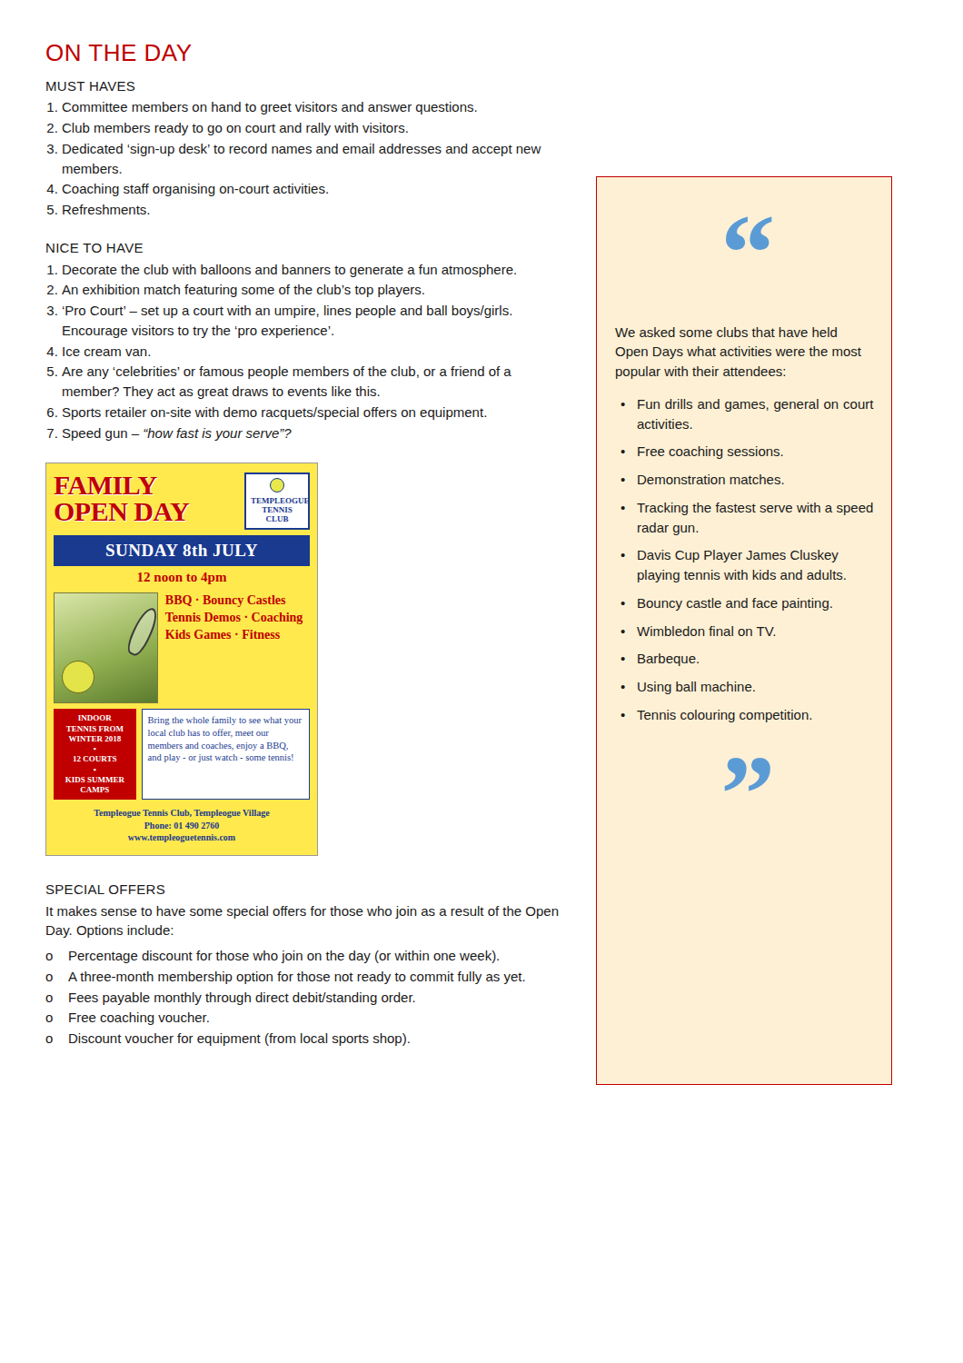ON THE DAY
MUST HAVES
Committee members on hand to greet visitors and answer questions.
Club members ready to go on court and rally with visitors.
Dedicated ‘sign-up desk’ to record names and email addresses and accept new members.
Coaching staff organising on-court activities.
Refreshments.
NICE TO HAVE
Decorate the club with balloons and banners to generate a fun atmosphere.
An exhibition match featuring some of the club’s top players.
‘Pro Court’ – set up a court with an umpire, lines people and ball boys/girls. Encourage visitors to try the ‘pro experience’.
Ice cream van.
Are any ‘celebrities’ or famous people members of the club, or a friend of a member? They act as great draws to events like this.
Sports retailer on-site with demo racquets/special offers on equipment.
Speed gun – “how fast is your serve”?
FAMILY
OPEN DAY
TEMPLEOGUE
TENNIS CLUB
SUNDAY 8th JULY
12 noon to 4pm
BBQ · Bouncy Castles Tennis Demos · Coaching Kids Games · Fitness
INDOOR
TENNIS FROM
WINTER 2018
•
12 COURTS
•
KIDS SUMMER
CAMPS
Bring the whole family to see what your local club has to offer, meet our members and coaches, enjoy a BBQ, and play - or just watch - some tennis!
Templeogue Tennis Club, Templeogue Village
Phone: 01 490 2760
www.templeoguetennis.com
SPECIAL OFFERS
It makes sense to have some special offers for those who join as a result of the Open Day. Options include:
o Percentage discount for those who join on the day (or within one week).
o A three-month membership option for those not ready to commit fully as yet.
o Fees payable monthly through direct debit/standing order.
o Free coaching voucher.
o Discount voucher for equipment (from local sports shop).
“
We asked some clubs that have held Open Days what activities were the most popular with their attendees:
Fun drills and games, general on court activities.
Free coaching sessions.
Demonstration matches.
Tracking the fastest serve with a speed radar gun.
Davis Cup Player James Cluskey playing tennis with kids and adults.
Bouncy castle and face painting.
Wimbledon final on TV.
Barbeque.
Using ball machine.
Tennis colouring competition.
”